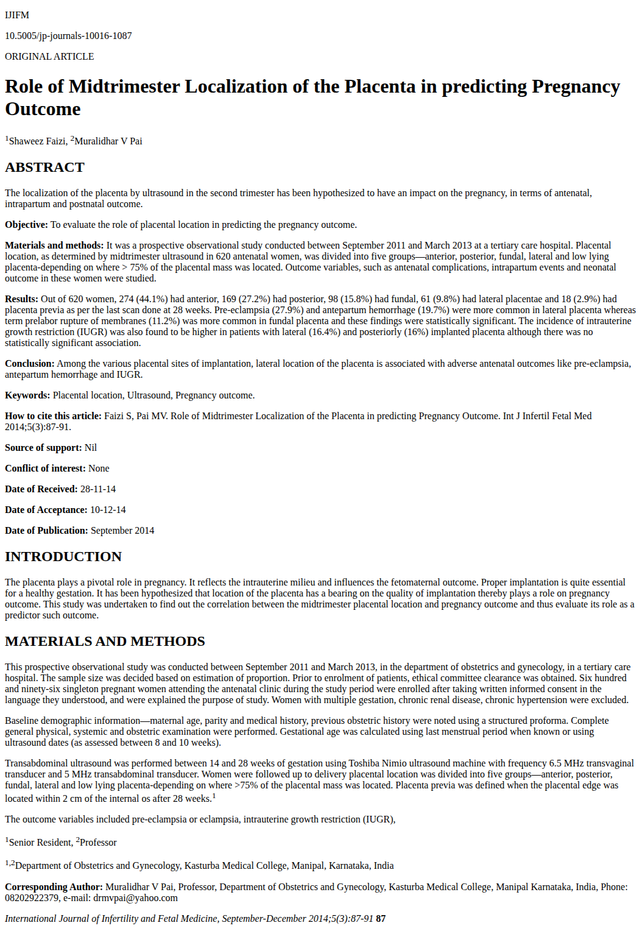IJIFM
10.5005/jp-journals-10016-1087
ORIGINAL ARTICLE
Role of Midtrimester Localization of the Placenta in predicting Pregnancy Outcome
1Shaweez Faizi, 2Muralidhar V Pai
ABSTRACT
The localization of the placenta by ultrasound in the second trimester has been hypothesized to have an impact on the pregnancy, in terms of antenatal, intrapartum and postnatal outcome.
Objective: To evaluate the role of placental location in predicting the pregnancy outcome.
Materials and methods: It was a prospective observational study conducted between September 2011 and March 2013 at a tertiary care hospital. Placental location, as determined by midtrimester ultrasound in 620 antenatal women, was divided into five groups—anterior, posterior, fundal, lateral and low lying placenta-depending on where > 75% of the placental mass was located. Outcome variables, such as antenatal complications, intrapartum events and neonatal outcome in these women were studied.
Results: Out of 620 women, 274 (44.1%) had anterior, 169 (27.2%) had posterior, 98 (15.8%) had fundal, 61 (9.8%) had lateral placentae and 18 (2.9%) had placenta previa as per the last scan done at 28 weeks. Pre-eclampsia (27.9%) and antepartum hemorrhage (19.7%) were more common in lateral placenta whereas term prelabor rupture of membranes (11.2%) was more common in fundal placenta and these findings were statistically significant. The incidence of intrauterine growth restriction (IUGR) was also found to be higher in patients with lateral (16.4%) and posteriorly (16%) implanted placenta although there was no statistically significant association.
Conclusion: Among the various placental sites of implantation, lateral location of the placenta is associated with adverse antenatal outcomes like pre-eclampsia, antepartum hemorrhage and IUGR.
Keywords: Placental location, Ultrasound, Pregnancy outcome.
How to cite this article: Faizi S, Pai MV. Role of Midtrimester Localization of the Placenta in predicting Pregnancy Outcome. Int J Infertil Fetal Med 2014;5(3):87-91.
Source of support: Nil
Conflict of interest: None
Date of Received: 28-11-14
Date of Acceptance: 10-12-14
Date of Publication: September 2014
INTRODUCTION
The placenta plays a pivotal role in pregnancy. It reflects the intrauterine milieu and influences the fetomaternal outcome. Proper implantation is quite essential for a healthy gestation. It has been hypothesized that location of the placenta has a bearing on the quality of implantation thereby plays a role on pregnancy outcome. This study was undertaken to find out the correlation between the midtrimester placental location and pregnancy outcome and thus evaluate its role as a predictor such outcome.
MATERIALS AND METHODS
This prospective observational study was conducted between September 2011 and March 2013, in the department of obstetrics and gynecology, in a tertiary care hospital. The sample size was decided based on estimation of proportion. Prior to enrolment of patients, ethical committee clearance was obtained. Six hundred and ninety-six singleton pregnant women attending the antenatal clinic during the study period were enrolled after taking written informed consent in the language they understood, and were explained the purpose of study. Women with multiple gestation, chronic renal disease, chronic hypertension were excluded.
Baseline demographic information—maternal age, parity and medical history, previous obstetric history were noted using a structured proforma. Complete general physical, systemic and obstetric examination were performed. Gestational age was calculated using last menstrual period when known or using ultrasound dates (as assessed between 8 and 10 weeks).
Transabdominal ultrasound was performed between 14 and 28 weeks of gestation using Toshiba Nimio ultrasound machine with frequency 6.5 MHz transvaginal transducer and 5 MHz transabdominal transducer. Women were followed up to delivery placental location was divided into five groups—anterior, posterior, fundal, lateral and low lying placenta-depending on where >75% of the placental mass was located. Placenta previa was defined when the placental edge was located within 2 cm of the internal os after 28 weeks.1
The outcome variables included pre-eclampsia or eclampsia, intrauterine growth restriction (IUGR),
1Senior Resident, 2Professor
1,2Department of Obstetrics and Gynecology, Kasturba Medical College, Manipal, Karnataka, India
Corresponding Author: Muralidhar V Pai, Professor, Department of Obstetrics and Gynecology, Kasturba Medical College, Manipal Karnataka, India, Phone: 08202922379, e-mail: drmvpai@yahoo.com
International Journal of Infertility and Fetal Medicine, September-December 2014;5(3):87-91 87